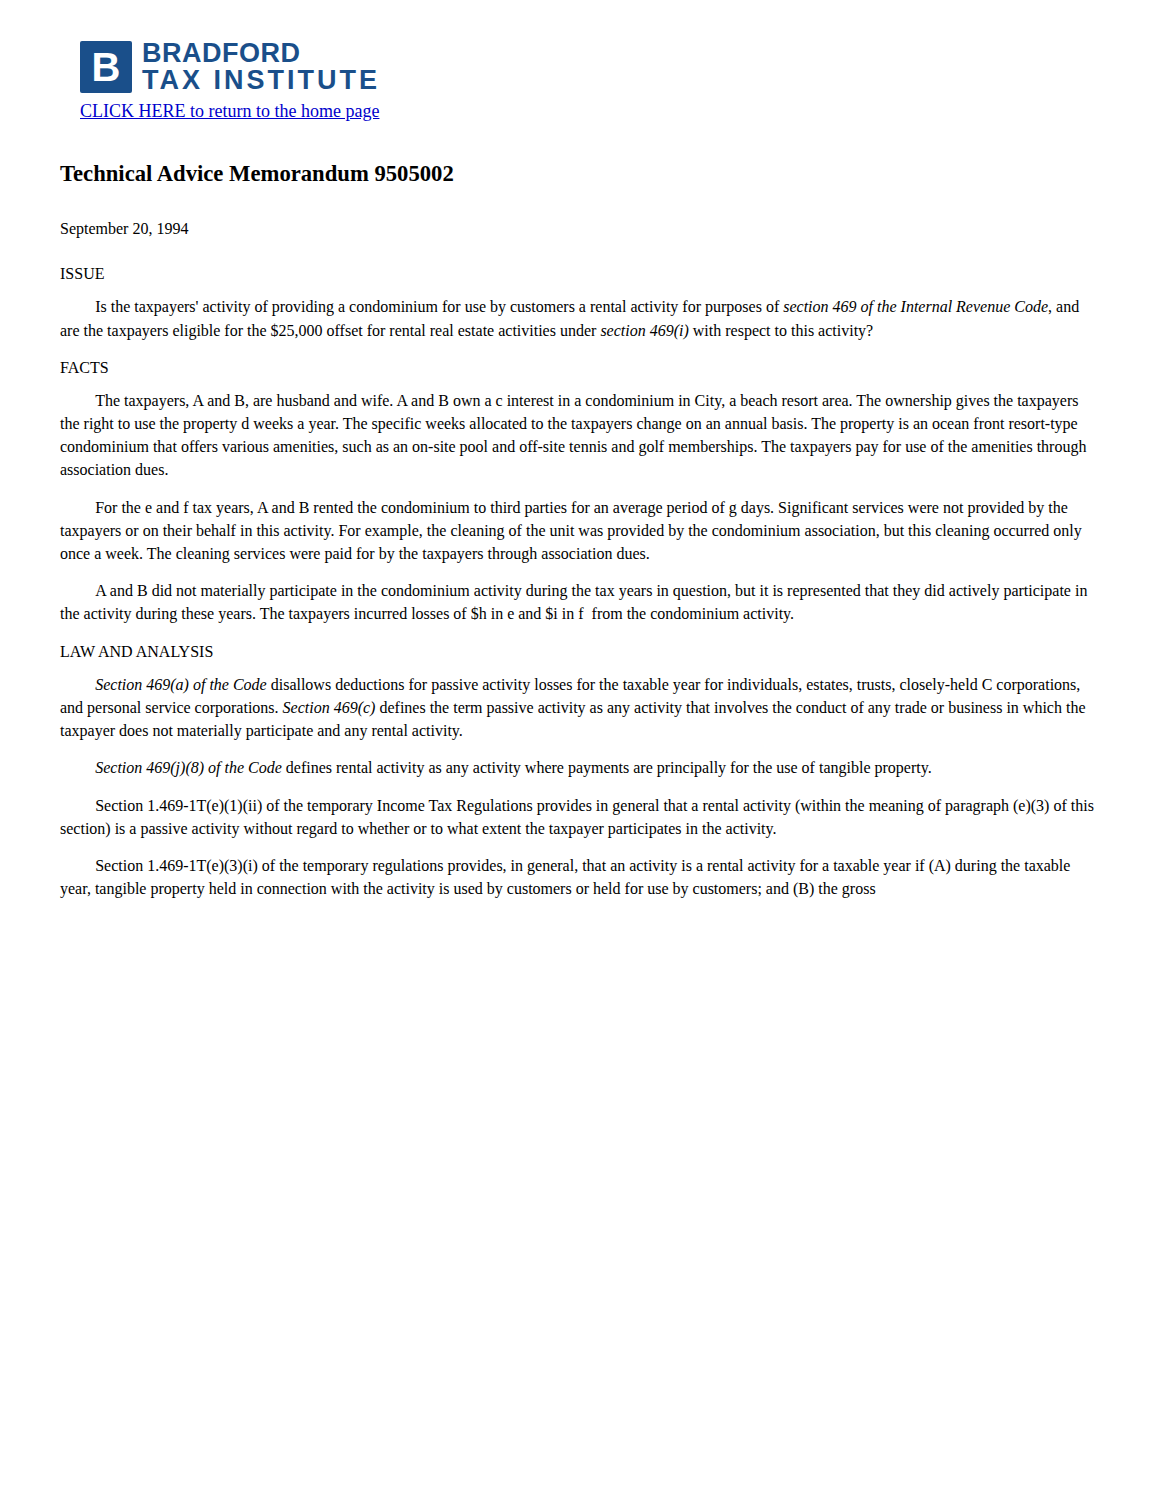B
BRADFORD
TAX INSTITUTE
CLICK HERE to return to the home page
Technical Advice Memorandum 9505002
September 20, 1994
ISSUE
Is the taxpayers' activity of providing a condominium for use by customers a rental activity for purposes of section 469 of the Internal Revenue Code, and are the taxpayers eligible for the $25,000 offset for rental real estate activities under section 469(i) with respect to this activity?
FACTS
The taxpayers, A and B, are husband and wife. A and B own a c interest in a condominium in City, a beach resort area. The ownership gives the taxpayers the right to use the property d weeks a year. The specific weeks allocated to the taxpayers change on an annual basis. The property is an ocean front resort-type condominium that offers various amenities, such as an on-site pool and off-site tennis and golf memberships. The taxpayers pay for use of the amenities through association dues.
For the e and f tax years, A and B rented the condominium to third parties for an average period of g days. Significant services were not provided by the taxpayers or on their behalf in this activity. For example, the cleaning of the unit was provided by the condominium association, but this cleaning occurred only once a week. The cleaning services were paid for by the taxpayers through association dues.
A and B did not materially participate in the condominium activity during the tax years in question, but it is represented that they did actively participate in the activity during these years. The taxpayers incurred losses of $h in e and $i in f from the condominium activity.
LAW AND ANALYSIS
Section 469(a) of the Code disallows deductions for passive activity losses for the taxable year for individuals, estates, trusts, closely-held C corporations, and personal service corporations. Section 469(c) defines the term passive activity as any activity that involves the conduct of any trade or business in which the taxpayer does not materially participate and any rental activity.
Section 469(j)(8) of the Code defines rental activity as any activity where payments are principally for the use of tangible property.
Section 1.469-1T(e)(1)(ii) of the temporary Income Tax Regulations provides in general that a rental activity (within the meaning of paragraph (e)(3) of this section) is a passive activity without regard to whether or to what extent the taxpayer participates in the activity.
Section 1.469-1T(e)(3)(i) of the temporary regulations provides, in general, that an activity is a rental activity for a taxable year if (A) during the taxable year, tangible property held in connection with the activity is used by customers or held for use by customers; and (B) the gross